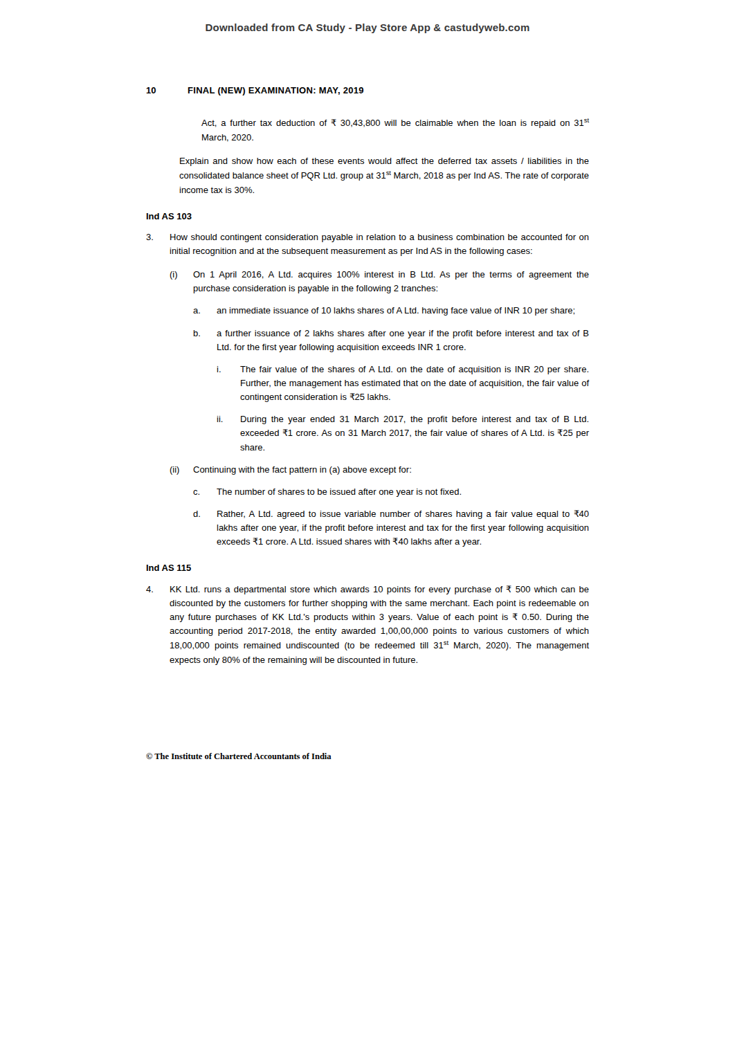Downloaded from CA Study - Play Store App & castudyweb.com
10
FINAL (NEW) EXAMINATION: MAY, 2019
Act, a further tax deduction of ₹ 30,43,800 will be claimable when the loan is repaid on 31st March, 2020.
Explain and show how each of these events would affect the deferred tax assets / liabilities in the consolidated balance sheet of PQR Ltd. group at 31st March, 2018 as per Ind AS. The rate of corporate income tax is 30%.
Ind AS 103
3.
How should contingent consideration payable in relation to a business combination be accounted for on initial recognition and at the subsequent measurement as per Ind AS in the following cases:
(i)
On 1 April 2016, A Ltd. acquires 100% interest in B Ltd. As per the terms of agreement the purchase consideration is payable in the following 2 tranches:
a.
an immediate issuance of 10 lakhs shares of A Ltd. having face value of INR 10 per share;
b.
a further issuance of 2 lakhs shares after one year if the profit before interest and tax of B Ltd. for the first year following acquisition exceeds INR 1 crore.
i.
The fair value of the shares of A Ltd. on the date of acquisition is INR 20 per share. Further, the management has estimated that on the date of acquisition, the fair value of contingent consideration is ₹25 lakhs.
ii.
During the year ended 31 March 2017, the profit before interest and tax of B Ltd. exceeded ₹1 crore. As on 31 March 2017, the fair value of shares of A Ltd. is ₹25 per share.
(ii)
Continuing with the fact pattern in (a) above except for:
c.
The number of shares to be issued after one year is not fixed.
d.
Rather, A Ltd. agreed to issue variable number of shares having a fair value equal to ₹40 lakhs after one year, if the profit before interest and tax for the first year following acquisition exceeds ₹1 crore. A Ltd. issued shares with ₹40 lakhs after a year.
Ind AS 115
4.
KK Ltd. runs a departmental store which awards 10 points for every purchase of ₹ 500 which can be discounted by the customers for further shopping with the same merchant. Each point is redeemable on any future purchases of KK Ltd.'s products within 3 years. Value of each point is ₹ 0.50. During the accounting period 2017-2018, the entity awarded 1,00,00,000 points to various customers of which 18,00,000 points remained undiscounted (to be redeemed till 31st March, 2020). The management expects only 80% of the remaining will be discounted in future.
© The Institute of Chartered Accountants of India